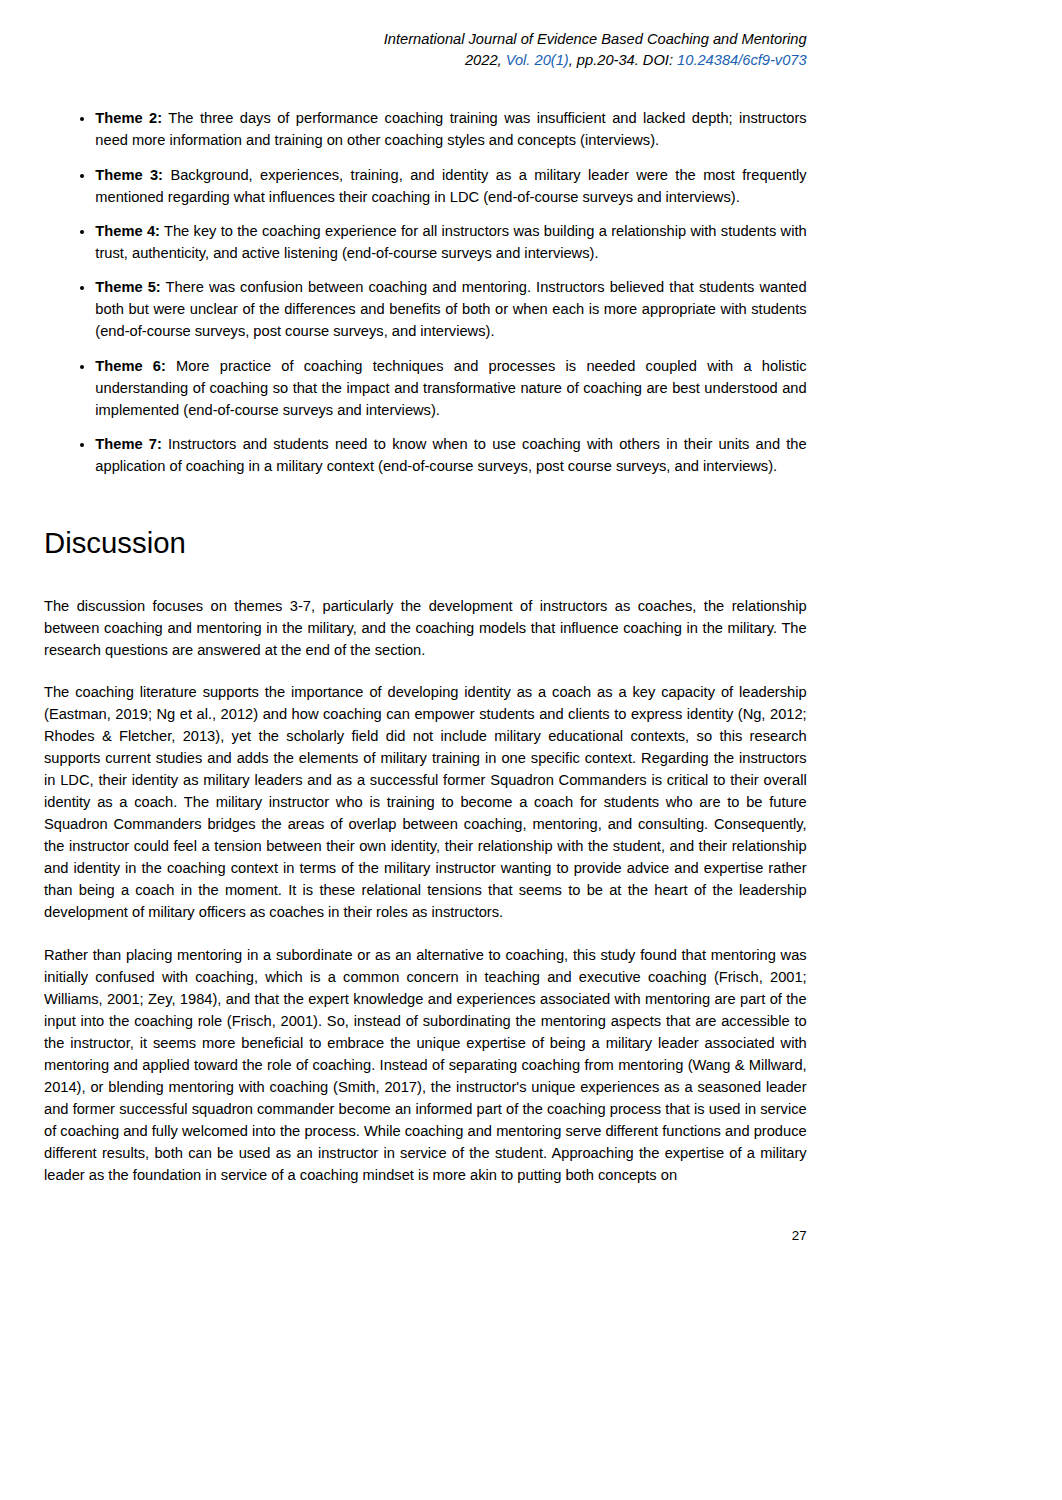International Journal of Evidence Based Coaching and Mentoring
2022, Vol. 20(1), pp.20-34. DOI: 10.24384/6cf9-v073
Theme 2: The three days of performance coaching training was insufficient and lacked depth; instructors need more information and training on other coaching styles and concepts (interviews).
Theme 3: Background, experiences, training, and identity as a military leader were the most frequently mentioned regarding what influences their coaching in LDC (end-of-course surveys and interviews).
Theme 4: The key to the coaching experience for all instructors was building a relationship with students with trust, authenticity, and active listening (end-of-course surveys and interviews).
Theme 5: There was confusion between coaching and mentoring. Instructors believed that students wanted both but were unclear of the differences and benefits of both or when each is more appropriate with students (end-of-course surveys, post course surveys, and interviews).
Theme 6: More practice of coaching techniques and processes is needed coupled with a holistic understanding of coaching so that the impact and transformative nature of coaching are best understood and implemented (end-of-course surveys and interviews).
Theme 7: Instructors and students need to know when to use coaching with others in their units and the application of coaching in a military context (end-of-course surveys, post course surveys, and interviews).
Discussion
The discussion focuses on themes 3-7, particularly the development of instructors as coaches, the relationship between coaching and mentoring in the military, and the coaching models that influence coaching in the military. The research questions are answered at the end of the section.
The coaching literature supports the importance of developing identity as a coach as a key capacity of leadership (Eastman, 2019; Ng et al., 2012) and how coaching can empower students and clients to express identity (Ng, 2012; Rhodes & Fletcher, 2013), yet the scholarly field did not include military educational contexts, so this research supports current studies and adds the elements of military training in one specific context. Regarding the instructors in LDC, their identity as military leaders and as a successful former Squadron Commanders is critical to their overall identity as a coach. The military instructor who is training to become a coach for students who are to be future Squadron Commanders bridges the areas of overlap between coaching, mentoring, and consulting. Consequently, the instructor could feel a tension between their own identity, their relationship with the student, and their relationship and identity in the coaching context in terms of the military instructor wanting to provide advice and expertise rather than being a coach in the moment. It is these relational tensions that seems to be at the heart of the leadership development of military officers as coaches in their roles as instructors.
Rather than placing mentoring in a subordinate or as an alternative to coaching, this study found that mentoring was initially confused with coaching, which is a common concern in teaching and executive coaching (Frisch, 2001; Williams, 2001; Zey, 1984), and that the expert knowledge and experiences associated with mentoring are part of the input into the coaching role (Frisch, 2001). So, instead of subordinating the mentoring aspects that are accessible to the instructor, it seems more beneficial to embrace the unique expertise of being a military leader associated with mentoring and applied toward the role of coaching. Instead of separating coaching from mentoring (Wang & Millward, 2014), or blending mentoring with coaching (Smith, 2017), the instructor's unique experiences as a seasoned leader and former successful squadron commander become an informed part of the coaching process that is used in service of coaching and fully welcomed into the process. While coaching and mentoring serve different functions and produce different results, both can be used as an instructor in service of the student. Approaching the expertise of a military leader as the foundation in service of a coaching mindset is more akin to putting both concepts on
27